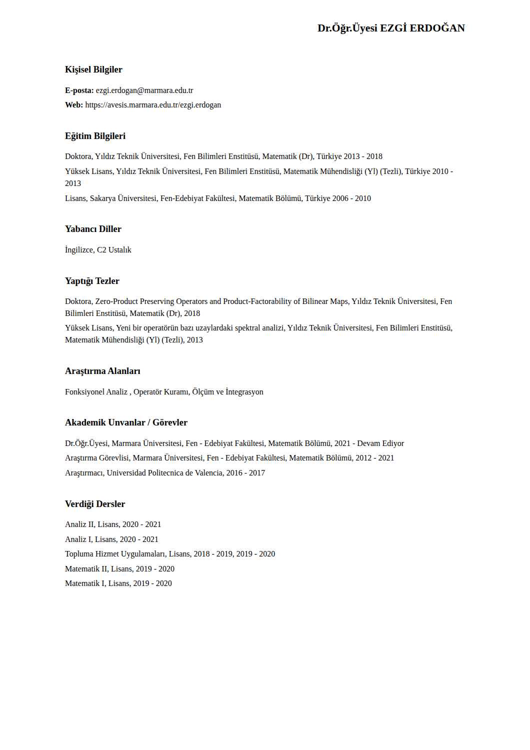Dr.Öğr.Üyesi EZGİ ERDOĞAN
Kişisel Bilgiler
E-posta: ezgi.erdogan@marmara.edu.tr
Web: https://avesis.marmara.edu.tr/ezgi.erdogan
Eğitim Bilgileri
Doktora, Yıldız Teknik Üniversitesi, Fen Bilimleri Enstitüsü, Matematik (Dr), Türkiye 2013 - 2018
Yüksek Lisans, Yıldız Teknik Üniversitesi, Fen Bilimleri Enstitüsü, Matematik Mühendisliği (Yl) (Tezli), Türkiye 2010 - 2013
Lisans, Sakarya Üniversitesi, Fen-Edebiyat Fakültesi, Matematik Bölümü, Türkiye 2006 - 2010
Yabancı Diller
İngilizce, C2 Ustalık
Yaptığı Tezler
Doktora, Zero-Product Preserving Operators and Product-Factorability of Bilinear Maps, Yıldız Teknik Üniversitesi, Fen Bilimleri Enstitüsü, Matematik (Dr), 2018
Yüksek Lisans, Yeni bir operatörün bazı uzaylardaki spektral analizi, Yıldız Teknik Üniversitesi, Fen Bilimleri Enstitüsü, Matematik Mühendisliği (Yl) (Tezli), 2013
Araştırma Alanları
Fonksiyonel Analiz , Operatör Kuramı, Ölçüm ve İntegrasyon
Akademik Unvanlar / Görevler
Dr.Öğr.Üyesi, Marmara Üniversitesi, Fen - Edebiyat Fakültesi, Matematik Bölümü, 2021 - Devam Ediyor
Araştırma Görevlisi, Marmara Üniversitesi, Fen - Edebiyat Fakültesi, Matematik Bölümü, 2012 - 2021
Araştırmacı, Universidad Politecnica de Valencia, 2016 - 2017
Verdiği Dersler
Analiz II, Lisans, 2020 - 2021
Analiz I, Lisans, 2020 - 2021
Topluma Hizmet Uygulamaları, Lisans, 2018 - 2019, 2019 - 2020
Matematik II, Lisans, 2019 - 2020
Matematik I, Lisans, 2019 - 2020